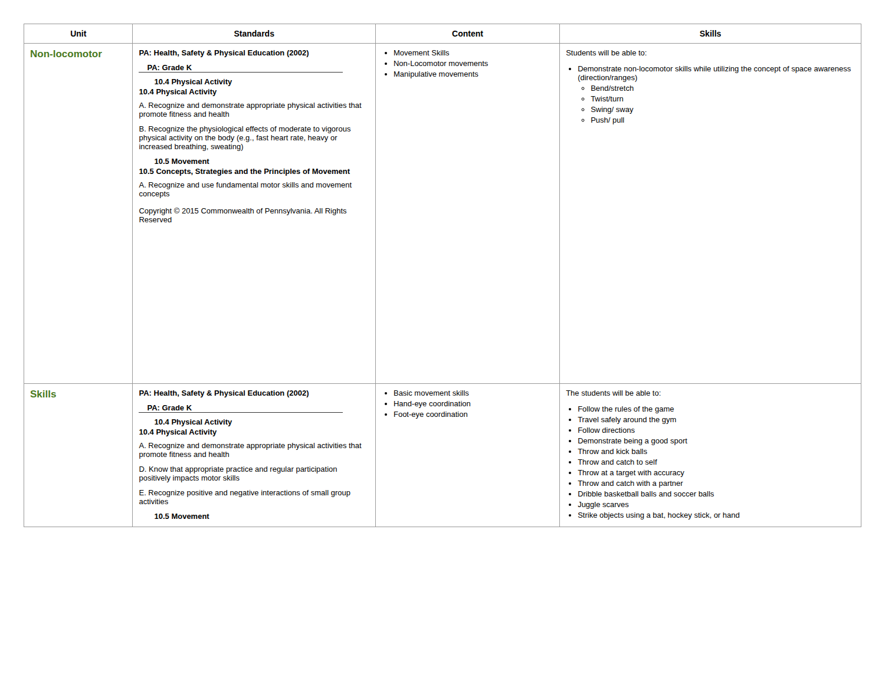| Unit | Standards | Content | Skills |
| --- | --- | --- | --- |
| Non-locomotor | PA: Health, Safety & Physical Education (2002) PA: Grade K 10.4 Physical Activity 10.4 Physical Activity A. Recognize and demonstrate appropriate physical activities that promote fitness and health B. Recognize the physiological effects of moderate to vigorous physical activity on the body (e.g., fast heart rate, heavy or increased breathing, sweating) 10.5 Movement 10.5 Concepts, Strategies and the Principles of Movement A. Recognize and use fundamental motor skills and movement concepts Copyright © 2015 Commonwealth of Pennsylvania. All Rights Reserved | Movement Skills Non-Locomotor movements Manipulative movements | Students will be able to: Demonstrate non-locomotor skills while utilizing the concept of space awareness (direction/ranges) Bend/stretch Twist/turn Swing/ sway Push/ pull |
| Skills | PA: Health, Safety & Physical Education (2002) PA: Grade K 10.4 Physical Activity 10.4 Physical Activity A. Recognize and demonstrate appropriate physical activities that promote fitness and health D. Know that appropriate practice and regular participation positively impacts motor skills E. Recognize positive and negative interactions of small group activities 10.5 Movement | Basic movement skills Hand-eye coordination Foot-eye coordination | The students will be able to: Follow the rules of the game Travel safely around the gym Follow directions Demonstrate being a good sport Throw and kick balls Throw and catch to self Throw at a target with accuracy Throw and catch with a partner Dribble basketball balls and soccer balls Juggle scarves Strike objects using a bat, hockey stick, or hand |